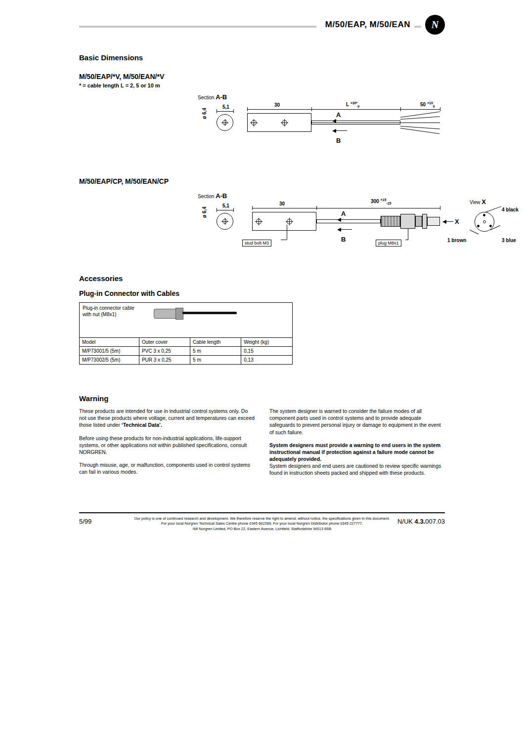M/50/EAP, M/50/EAN
N
Basic Dimensions
M/50/EAP/*V, M/50/EAN/*V
* = cable length L = 2, 5 or 10 m
Section A-B
5,1
ø 6,4
30
L +30*0
50 +100
A
B
M/50/EAP/CP, M/50/EAN/CP
Section A-B
5,1
ø 6,4
30
300 +15-15
stud bolt M3
plug M8x1
A
B
X
View X
4 black
1 brown
3 blue
Accessories
Plug-in Connector with Cables
Plug-in connector cable
with nut (M8x1)
| Model | Outer cover | Cable length | Weight (kg) |
| --- | --- | --- | --- |
| M/P73001/5 (5m) | PVC 3 x 0,25 | 5 m | 0,15 |
| M/P73002/5 (5m) | PUR 3 x 0,25 | 5 m | 0,13 |
Warning
These products are intended for use in industrial control systems only. Do not use these products where voltage, current and temperatures can exceed those listed under ‘Technical Data’.
Before using these products for non-industrial applications, life-support systems, or other applications not within published specifications, consult NORGREN.
Through misuse, age, or malfunction, components used in control systems can fail in various modes.
The system designer is warned to consider the failure modes of all component parts used in control systems and to provide adequate safeguards to prevent personal injury or damage to equipment in the event of such failure.
System designers must provide a warning to end users in the system instructional manual if protection against a failure mode cannot be adequately provided.
System designers and end users are cautioned to review specific warnings found in instruction sheets packed and shipped with these products.
5/99
Our policy is one of continued research and development. We therefore reserve the right to amend, without notice, the specifications given in this document.
For your local Norgren Technical Sales Centre phone 0345 662266. For your local Norgren Distributor phone 0345 227777.
IMI Norgren Limited, PO Box 22, Eastern Avenue, Lichfield, Staffordshire WS13 6SB
N/UK 4.3. 007.03